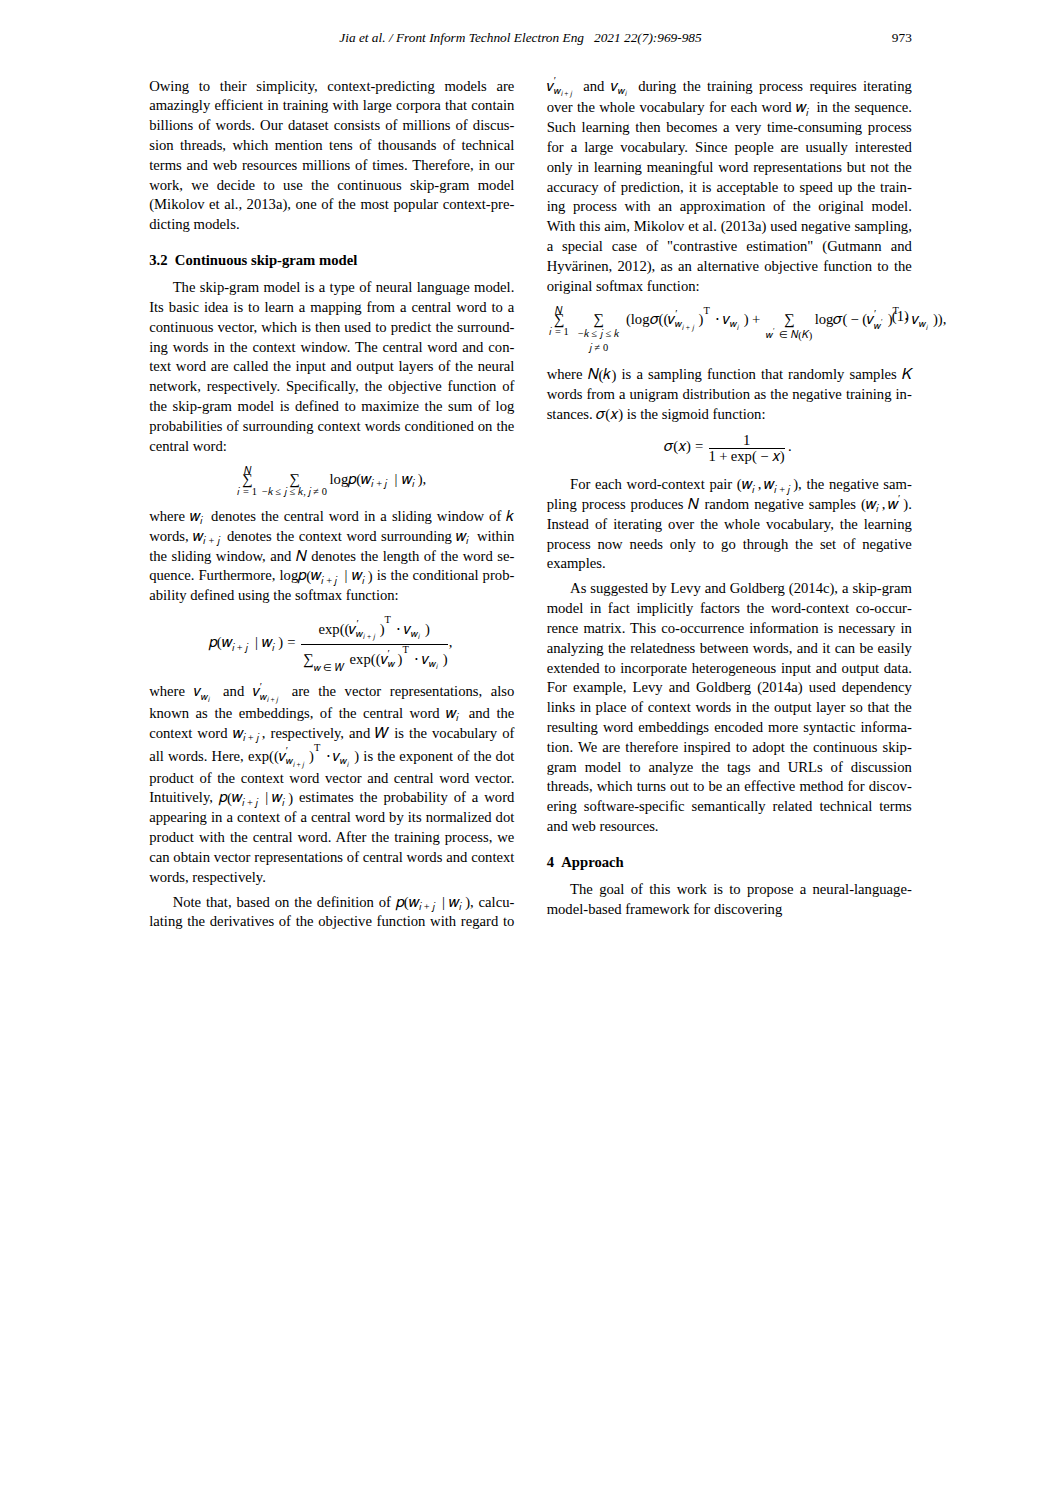Jia et al. / Front Inform Technol Electron Eng 2021 22(7):969-985 973
Owing to their simplicity, context-predicting models are amazingly efficient in training with large corpora that contain billions of words. Our dataset consists of millions of discussion threads, which mention tens of thousands of technical terms and web resources millions of times. Therefore, in our work, we decide to use the continuous skip-gram model (Mikolov et al., 2013a), one of the most popular context-predicting models.
3.2 Continuous skip-gram model
The skip-gram model is a type of neural language model. Its basic idea is to learn a mapping from a central word to a continuous vector, which is then used to predict the surrounding words in the context window. The central word and context word are called the input and output layers of the neural network, respectively. Specifically, the objective function of the skip-gram model is defined to maximize the sum of log probabilities of surrounding context words conditioned on the central word:
∑ i=1 N ∑ −k≤j≤k,j≠0 log⁡ p ( wi+j | wi ) ,
where wi denotes the central word in a sliding window of k words, wi+j denotes the context word surrounding wi within the sliding window, and N denotes the length of the word sequence. Furthermore, log⁡p(wi+j|wi) is the conditional probability defined using the softmax function:
p(wi+j|wi) = exp( (vwi+j′) T ⋅ vwi ) ∑w∈W exp( (vw′) T ⋅ vwi ) ,
where vwi and vwi+j′ are the vector representations, also known as the embeddings, of the central word wi and the context word wi+j, respectively, and W is the vocabulary of all words. Here, exp((vwi+j′)T⋅vwi) is the exponent of the dot product of the context word vector and central word vector. Intuitively, p(wi+j|wi) estimates the probability of a word appearing in a context of a central word by its normalized dot product with the central word. After the training process, we can obtain vector representations of central words and context words, respectively.
Note that, based on the definition of p(wi+j|wi), calculating the derivatives of the objective function with regard to vwi+j′ and vwi during the training process requires iterating over the whole vocabulary for each word wi in the sequence. Such learning then becomes a very time-consuming process for a large vocabulary. Since people are usually interested only in learning meaningful word representations but not the accuracy of prediction, it is acceptable to speed up the training process with an approximation of the original model. With this aim, Mikolov et al. (2013a) used negative sampling, a special case of "contrastive estimation" (Gutmann and Hyvärinen, 2012), as an alternative objective function to the original softmax function:
(1) ∑ i=1 N ∑ −k≤j≤k j≠0 ( log⁡σ ( (vwi+j′) T ⋅ vwi ) + ∑ w′∈N(K) log⁡σ ( − (vw′′) T ⋅ vwi ) ) ,
where N(k) is a sampling function that randomly samples K words from a unigram distribution as the negative training instances. σ(x) is the sigmoid function:
σ(x) = 1 1+exp(−x) .
For each word-context pair (wi,wi+j), the negative sampling process produces N random negative samples (wi,w′). Instead of iterating over the whole vocabulary, the learning process now needs only to go through the set of negative examples.
As suggested by Levy and Goldberg (2014c), a skip-gram model in fact implicitly factors the word-context co-occurrence matrix. This co-occurrence information is necessary in analyzing the relatedness between words, and it can be easily extended to incorporate heterogeneous input and output data. For example, Levy and Goldberg (2014a) used dependency links in place of context words in the output layer so that the resulting word embeddings encoded more syntactic information. We are therefore inspired to adopt the continuous skip-gram model to analyze the tags and URLs of discussion threads, which turns out to be an effective method for discovering software-specific semantically related technical terms and web resources.
4 Approach
The goal of this work is to propose a neural-language-model-based framework for discovering